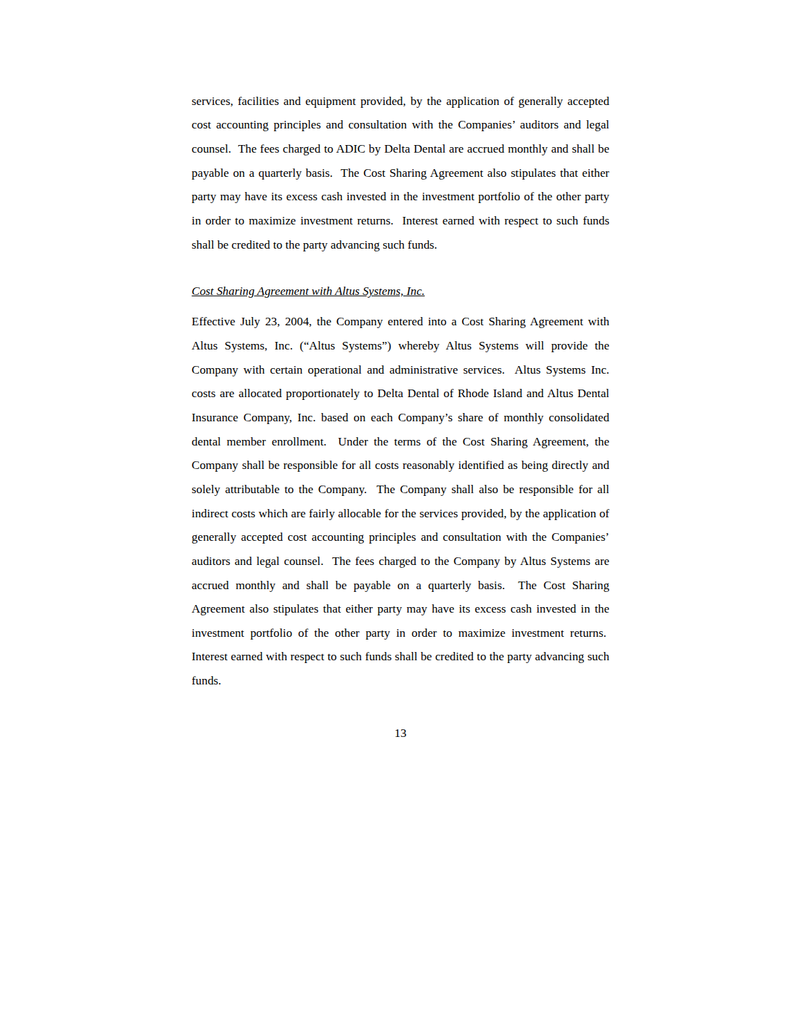services, facilities and equipment provided, by the application of generally accepted cost accounting principles and consultation with the Companies’ auditors and legal counsel. The fees charged to ADIC by Delta Dental are accrued monthly and shall be payable on a quarterly basis. The Cost Sharing Agreement also stipulates that either party may have its excess cash invested in the investment portfolio of the other party in order to maximize investment returns. Interest earned with respect to such funds shall be credited to the party advancing such funds.
Cost Sharing Agreement with Altus Systems, Inc.
Effective July 23, 2004, the Company entered into a Cost Sharing Agreement with Altus Systems, Inc. (“Altus Systems”) whereby Altus Systems will provide the Company with certain operational and administrative services. Altus Systems Inc. costs are allocated proportionately to Delta Dental of Rhode Island and Altus Dental Insurance Company, Inc. based on each Company’s share of monthly consolidated dental member enrollment. Under the terms of the Cost Sharing Agreement, the Company shall be responsible for all costs reasonably identified as being directly and solely attributable to the Company. The Company shall also be responsible for all indirect costs which are fairly allocable for the services provided, by the application of generally accepted cost accounting principles and consultation with the Companies’ auditors and legal counsel. The fees charged to the Company by Altus Systems are accrued monthly and shall be payable on a quarterly basis. The Cost Sharing Agreement also stipulates that either party may have its excess cash invested in the investment portfolio of the other party in order to maximize investment returns. Interest earned with respect to such funds shall be credited to the party advancing such funds.
13